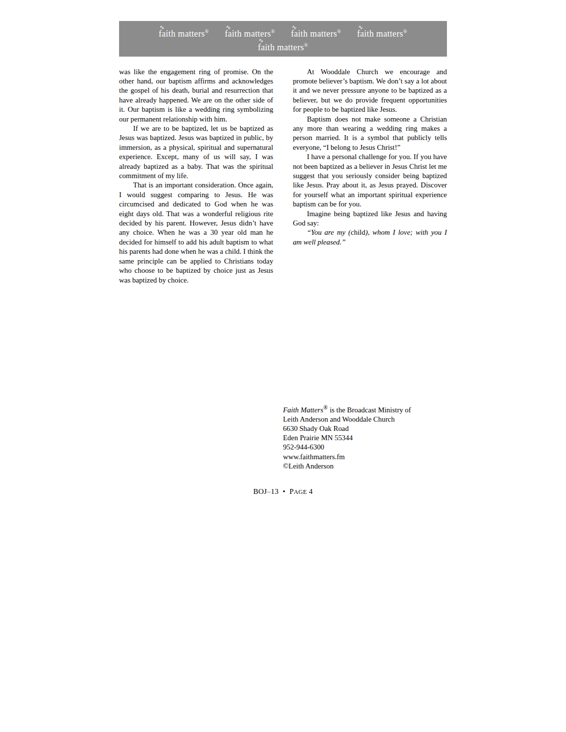∿faith matters® ∿faith matters® ∿faith matters® ∿faith matters® ∿faith matters®
was like the engagement ring of promise. On the other hand, our baptism affirms and acknowledges the gospel of his death, burial and resurrection that have already happened. We are on the other side of it. Our baptism is like a wedding ring symbolizing our permanent relationship with him.
If we are to be baptized, let us be baptized as Jesus was baptized. Jesus was baptized in public, by immersion, as a physical, spiritual and supernatural experience. Except, many of us will say, I was already baptized as a baby. That was the spiritual commitment of my life.
That is an important consideration. Once again, I would suggest comparing to Jesus. He was circumcised and dedicated to God when he was eight days old. That was a wonderful religious rite decided by his parent. However, Jesus didn’t have any choice. When he was a 30 year old man he decided for himself to add his adult baptism to what his parents had done when he was a child. I think the same principle can be applied to Christians today who choose to be baptized by choice just as Jesus was baptized by choice.
At Wooddale Church we encourage and promote believer’s baptism. We don’t say a lot about it and we never pressure anyone to be baptized as a believer, but we do provide frequent opportunities for people to be baptized like Jesus.
Baptism does not make someone a Christian any more than wearing a wedding ring makes a person married. It is a symbol that publicly tells everyone, “I belong to Jesus Christ!”
I have a personal challenge for you. If you have not been baptized as a believer in Jesus Christ let me suggest that you seriously consider being baptized like Jesus. Pray about it, as Jesus prayed. Discover for yourself what an important spiritual experience baptism can be for you.
Imagine being baptized like Jesus and having God say:
“You are my (child), whom I love; with you I am well pleased.”
Faith Matters® is the Broadcast Ministry of
Leith Anderson and Wooddale Church
6630 Shady Oak Road
Eden Prairie MN 55344
952-944-6300
www.faithmatters.fm
©Leith Anderson
BOJ–13 • PAGE 4